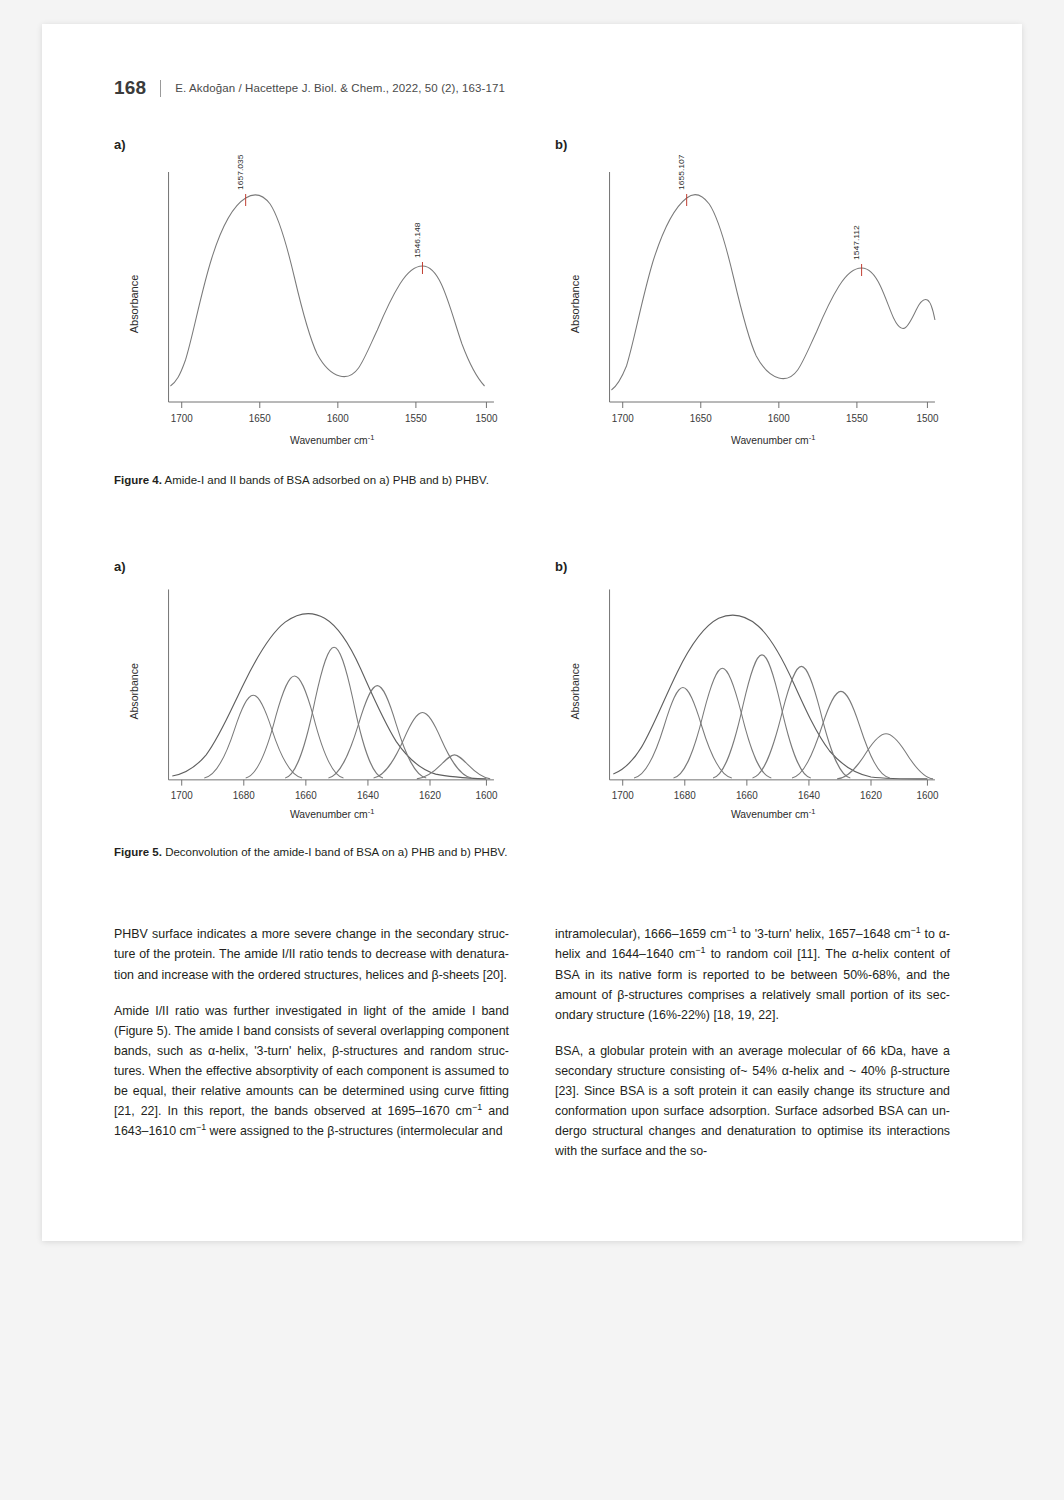168
E. Akdoğan / Hacettepe J. Biol. & Chem., 2022, 50 (2), 163-171
a)
1700 1650 1600 1550 1500 Absorbance Wavenumber cm-1 1657.035 1546.148
b)
1700 1650 1600 1550 1500 Absorbance Wavenumber cm-1 1655.107 1547.112
Figure 4. Amide-I and II bands of BSA adsorbed on a) PHB and b) PHBV.
a)
1700 1680 1660 1640 1620 1600 Absorbance Wavenumber cm-1
b)
1700 1680 1660 1640 1620 1600 Absorbance Wavenumber cm-1
Figure 5. Deconvolution of the amide-I band of BSA on a) PHB and b) PHBV.
PHBV surface indicates a more severe change in the secondary structure of the protein. The amide I/II ratio tends to decrease with denaturation and increase with the ordered structures, helices and β-sheets [20].
Amide I/II ratio was further investigated in light of the amide I band (Figure 5). The amide I band consists of several overlapping component bands, such as α-helix, '3-turn' helix, β-structures and random structures. When the effective absorptivity of each component is assumed to be equal, their relative amounts can be determined using curve fitting [21, 22]. In this report, the bands observed at 1695–1670 cm−1 and 1643–1610 cm−1 were assigned to the β-structures (intermolecular and
intramolecular), 1666–1659 cm−1 to '3-turn' helix, 1657–1648 cm−1 to α-helix and 1644–1640 cm−1 to random coil [11]. The α-helix content of BSA in its native form is reported to be between 50%-68%, and the amount of β-structures comprises a relatively small portion of its secondary structure (16%-22%) [18, 19, 22].
BSA, a globular protein with an average molecular of 66 kDa, have a secondary structure consisting of~ 54% α-helix and ~ 40% β-structure [23]. Since BSA is a soft protein it can easily change its structure and conformation upon surface adsorption. Surface adsorbed BSA can undergo structural changes and denaturation to optimise its interactions with the surface and the so-